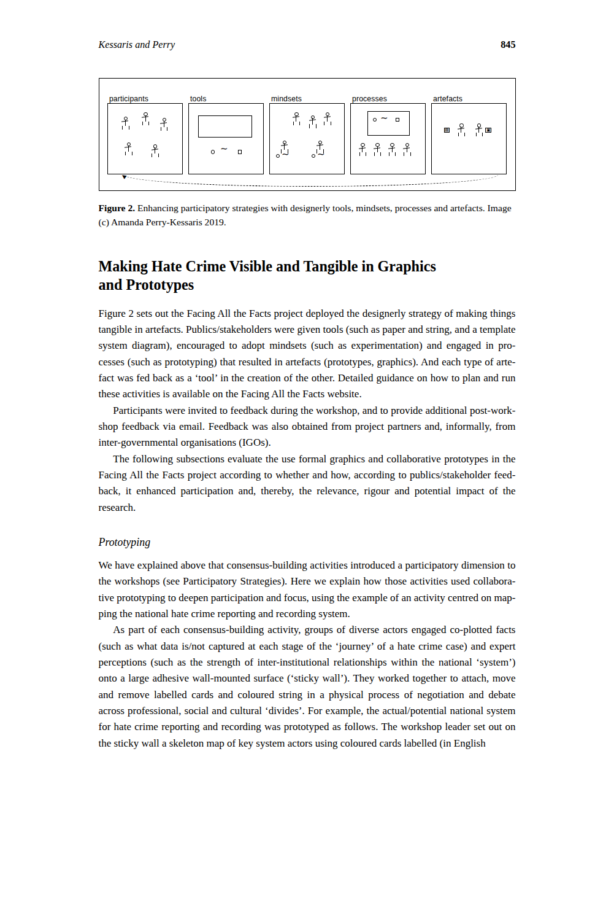Kessaris and Perry 845
participants
tools
∼
mindsets
∼ ∼
processes
∼
artefacts
▤ ▣
◂
Figure 2. Enhancing participatory strategies with designerly tools, mindsets, processes and artefacts. Image (c) Amanda Perry-Kessaris 2019.
Making Hate Crime Visible and Tangible in Graphics
and Prototypes
Figure 2 sets out the Facing All the Facts project deployed the designerly strategy of making things tangible in artefacts. Publics/stakeholders were given tools (such as paper and string, and a template system diagram), encouraged to adopt mindsets (such as experimentation) and engaged in processes (such as prototyping) that resulted in artefacts (prototypes, graphics). And each type of artefact was fed back as a ‘tool’ in the creation of the other. Detailed guidance on how to plan and run these activities is available on the Facing All the Facts website.
Participants were invited to feedback during the workshop, and to provide additional post-workshop feedback via email. Feedback was also obtained from project partners and, informally, from inter-governmental organisations (IGOs).
The following subsections evaluate the use formal graphics and collaborative prototypes in the Facing All the Facts project according to whether and how, according to publics/stakeholder feedback, it enhanced participation and, thereby, the relevance, rigour and potential impact of the research.
Prototyping
We have explained above that consensus-building activities introduced a participatory dimension to the workshops (see Participatory Strategies). Here we explain how those activities used collaborative prototyping to deepen participation and focus, using the example of an activity centred on mapping the national hate crime reporting and recording system.
As part of each consensus-building activity, groups of diverse actors engaged co-plotted facts (such as what data is/not captured at each stage of the ‘journey’ of a hate crime case) and expert perceptions (such as the strength of inter-institutional relationships within the national ‘system’) onto a large adhesive wall-mounted surface (‘sticky wall’). They worked together to attach, move and remove labelled cards and coloured string in a physical process of negotiation and debate across professional, social and cultural ‘divides’. For example, the actual/potential national system for hate crime reporting and recording was prototyped as follows. The workshop leader set out on the sticky wall a skeleton map of key system actors using coloured cards labelled (in English